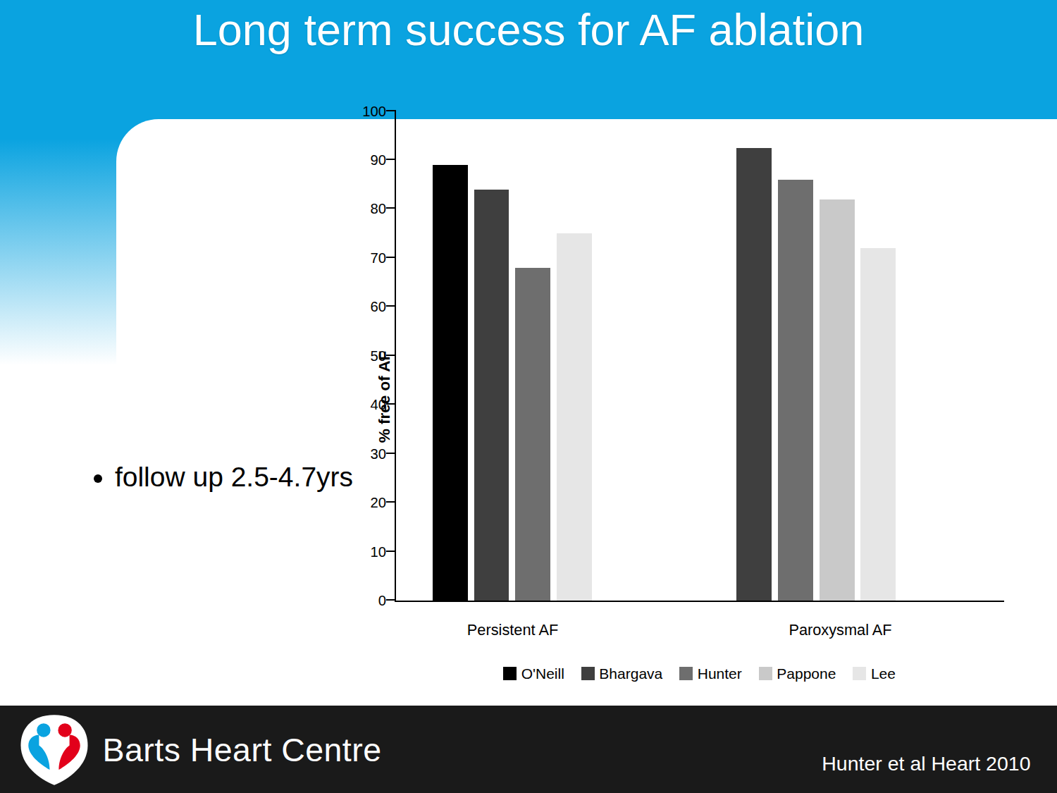Long term success for AF ablation
follow up 2.5-4.7yrs
% free of AF
0
10
20
30
40
50
60
70
80
90
100
Persistent AF
Paroxysmal AF
O'Neill Bhargava Hunter Pappone Lee
Barts Heart Centre
Hunter et al Heart 2010